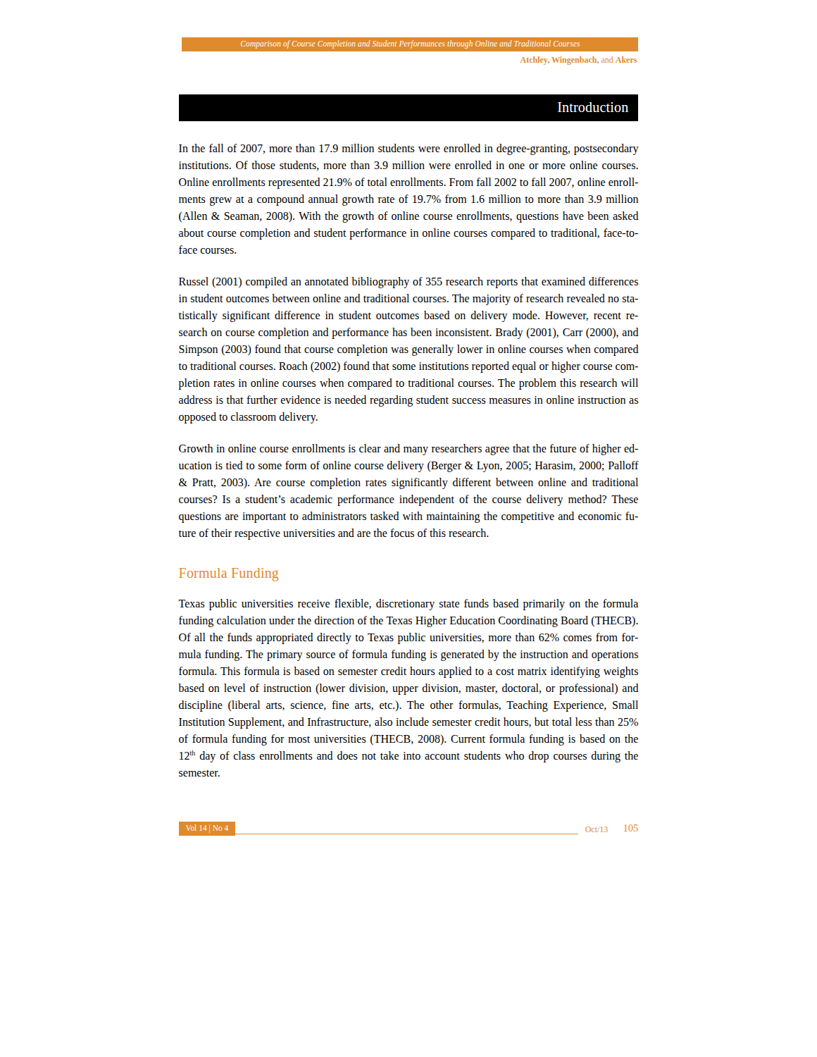Comparison of Course Completion and Student Performances through Online and Traditional Courses
Atchley, Wingenbach, and Akers
Introduction
In the fall of 2007, more than 17.9 million students were enrolled in degree-granting, postsecondary institutions. Of those students, more than 3.9 million were enrolled in one or more online courses. Online enrollments represented 21.9% of total enrollments. From fall 2002 to fall 2007, online enrollments grew at a compound annual growth rate of 19.7% from 1.6 million to more than 3.9 million (Allen & Seaman, 2008). With the growth of online course enrollments, questions have been asked about course completion and student performance in online courses compared to traditional, face-to-face courses.
Russel (2001) compiled an annotated bibliography of 355 research reports that examined differences in student outcomes between online and traditional courses. The majority of research revealed no statistically significant difference in student outcomes based on delivery mode. However, recent research on course completion and performance has been inconsistent. Brady (2001), Carr (2000), and Simpson (2003) found that course completion was generally lower in online courses when compared to traditional courses. Roach (2002) found that some institutions reported equal or higher course completion rates in online courses when compared to traditional courses. The problem this research will address is that further evidence is needed regarding student success measures in online instruction as opposed to classroom delivery.
Growth in online course enrollments is clear and many researchers agree that the future of higher education is tied to some form of online course delivery (Berger & Lyon, 2005; Harasim, 2000; Palloff & Pratt, 2003). Are course completion rates significantly different between online and traditional courses? Is a student’s academic performance independent of the course delivery method? These questions are important to administrators tasked with maintaining the competitive and economic future of their respective universities and are the focus of this research.
Formula Funding
Texas public universities receive flexible, discretionary state funds based primarily on the formula funding calculation under the direction of the Texas Higher Education Coordinating Board (THECB). Of all the funds appropriated directly to Texas public universities, more than 62% comes from formula funding. The primary source of formula funding is generated by the instruction and operations formula. This formula is based on semester credit hours applied to a cost matrix identifying weights based on level of instruction (lower division, upper division, master, doctoral, or professional) and discipline (liberal arts, science, fine arts, etc.). The other formulas, Teaching Experience, Small Institution Supplement, and Infrastructure, also include semester credit hours, but total less than 25% of formula funding for most universities (THECB, 2008). Current formula funding is based on the 12th day of class enrollments and does not take into account students who drop courses during the semester.
Vol 14 | No 4
Oct/13
105